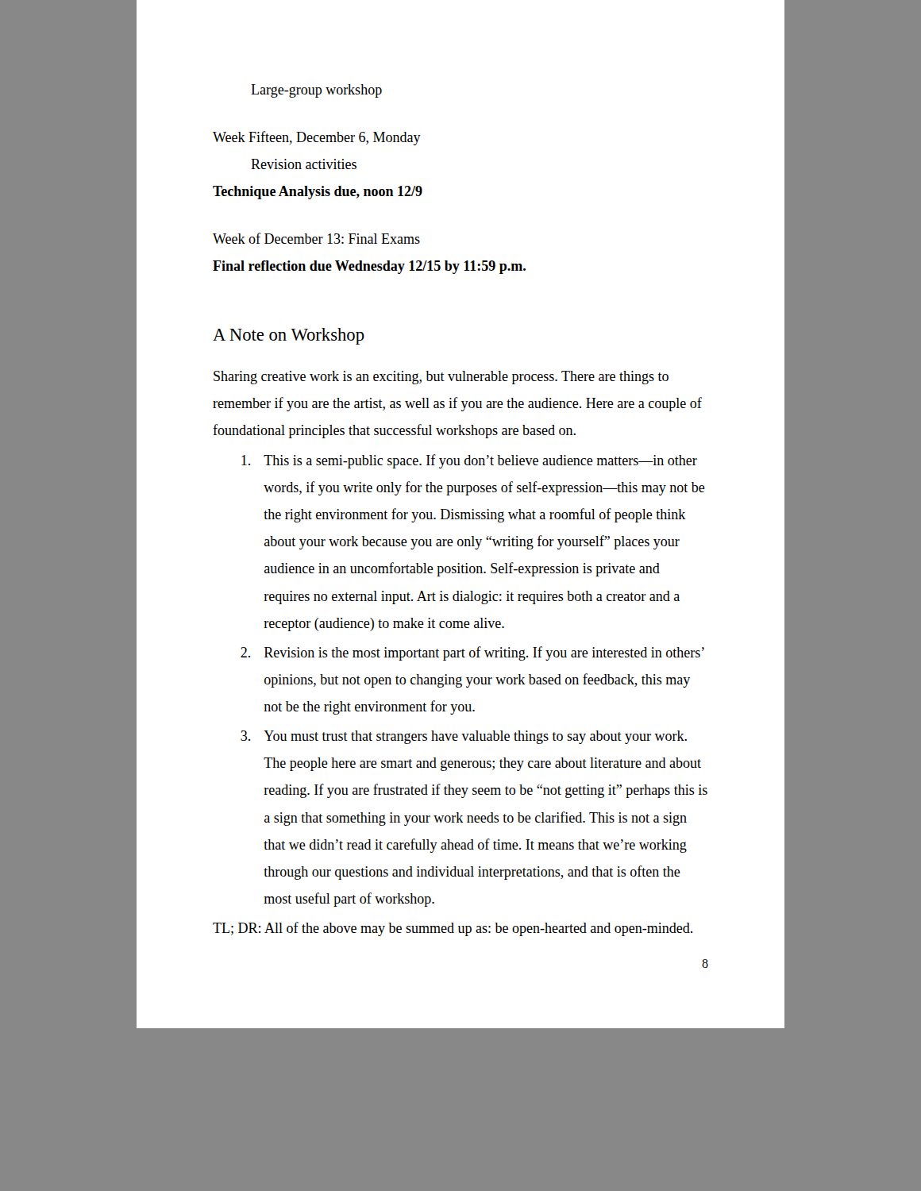Large-group workshop
Week Fifteen, December 6, Monday
Revision activities
Technique Analysis due, noon 12/9
Week of December 13: Final Exams
Final reflection due Wednesday 12/15 by 11:59 p.m.
A Note on Workshop
Sharing creative work is an exciting, but vulnerable process. There are things to remember if you are the artist, as well as if you are the audience. Here are a couple of foundational principles that successful workshops are based on.
This is a semi-public space. If you don’t believe audience matters—in other words, if you write only for the purposes of self-expression—this may not be the right environment for you. Dismissing what a roomful of people think about your work because you are only “writing for yourself” places your audience in an uncomfortable position. Self-expression is private and requires no external input. Art is dialogic: it requires both a creator and a receptor (audience) to make it come alive.
Revision is the most important part of writing. If you are interested in others’ opinions, but not open to changing your work based on feedback, this may not be the right environment for you.
You must trust that strangers have valuable things to say about your work. The people here are smart and generous; they care about literature and about reading. If you are frustrated if they seem to be “not getting it” perhaps this is a sign that something in your work needs to be clarified. This is not a sign that we didn’t read it carefully ahead of time. It means that we’re working through our questions and individual interpretations, and that is often the most useful part of workshop.
TL; DR: All of the above may be summed up as: be open-hearted and open-minded.
8